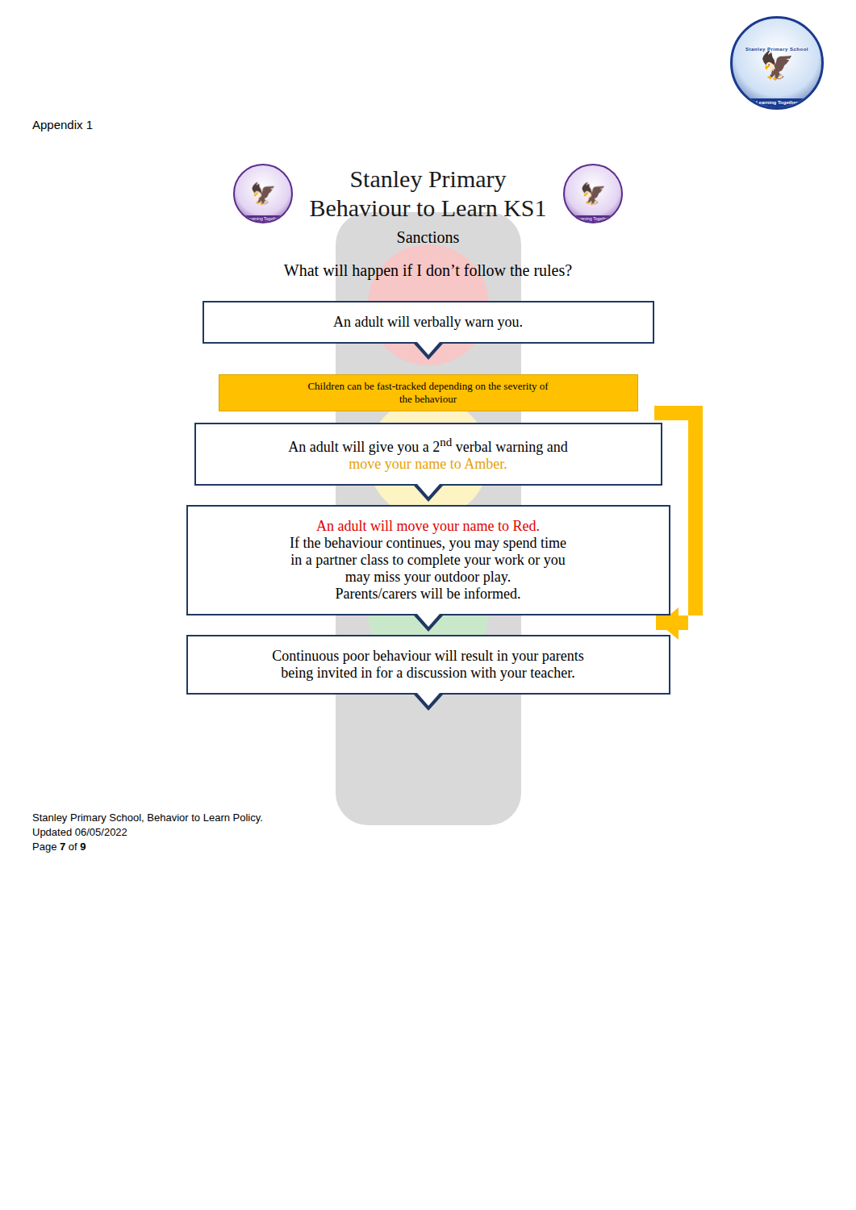Stanley Primary School
🦅
Learning Together
Appendix 1
🦅
Learning Together
Stanley Primary
Behaviour to Learn KS1
🦅
Learning Together
Sanctions
What will happen if I don’t follow the rules?
An adult will verbally warn you.
Children can be fast-tracked depending on the severity of
the behaviour
An adult will give you a 2nd verbal warning and
move your name to Amber.
An adult will move your name to Red.
If the behaviour continues, you may spend time
in a partner class to complete your work or you
may miss your outdoor play.
Parents/carers will be informed.
Continuous poor behaviour will result in your parents
being invited in for a discussion with your teacher.
Stanley Primary School, Behavior to Learn Policy.
Updated 06/05/2022
Page 7 of 9